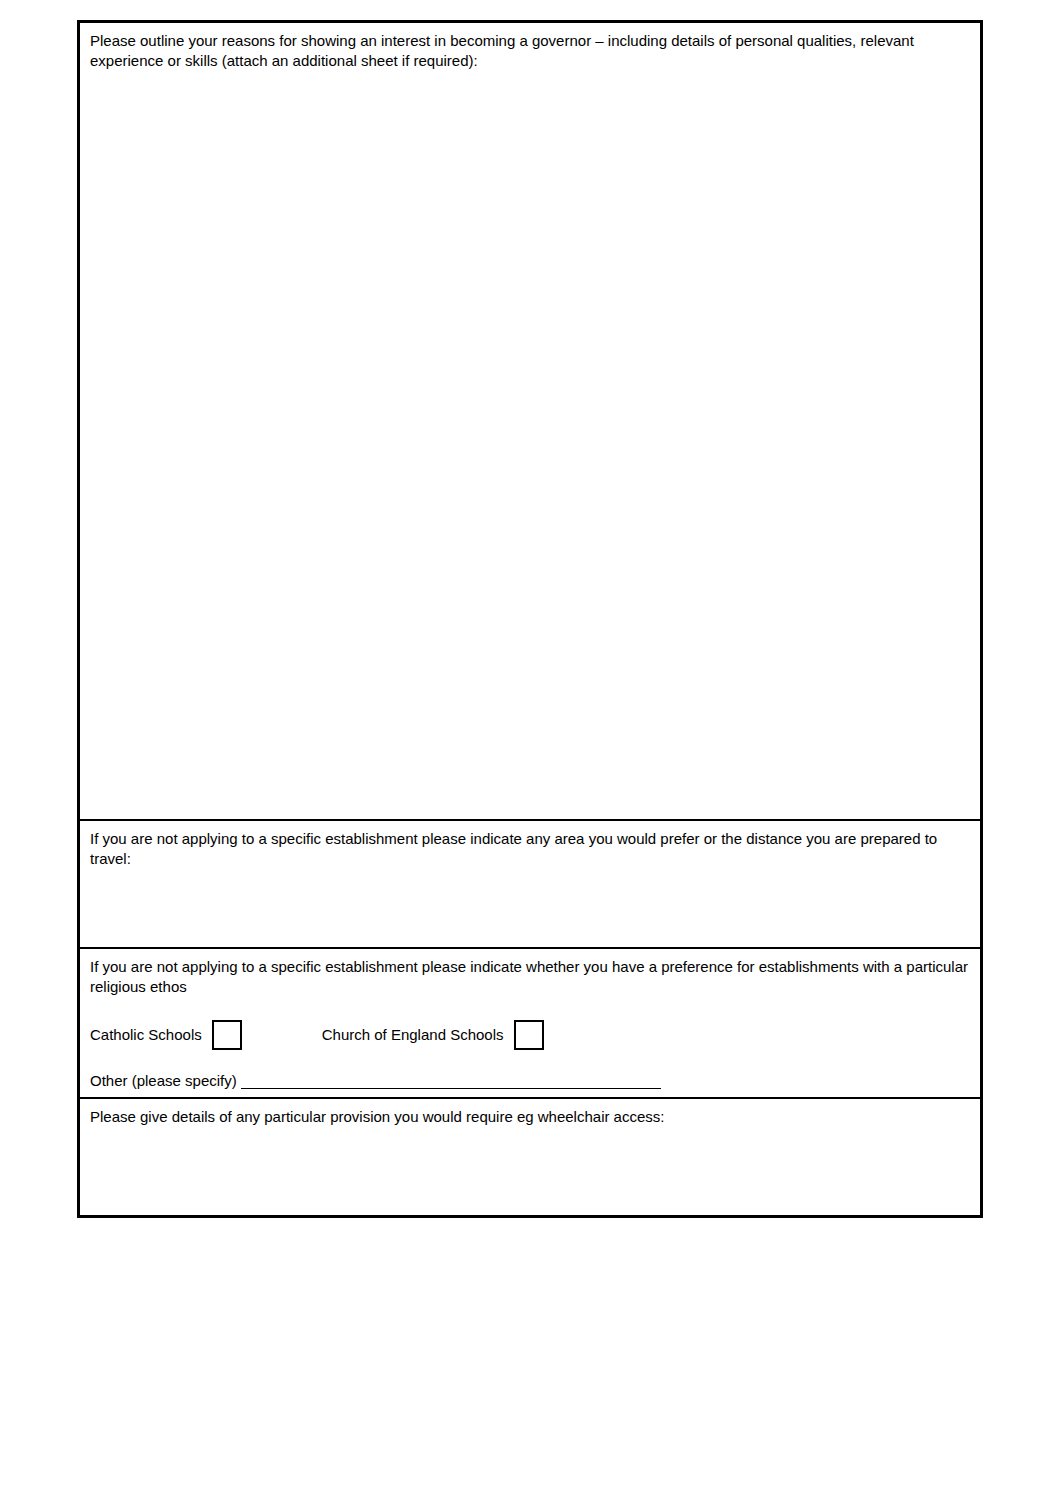Please outline your reasons for showing an interest in becoming a governor – including details of personal qualities, relevant experience or skills (attach an additional sheet if required):
If you are not applying to a specific establishment please indicate any area you would prefer or the distance you are prepared to travel:
If you are not applying to a specific establishment please indicate whether you have a preference for establishments with a particular religious ethos
Catholic Schools Church of England Schools
Other (please specify)
Please give details of any particular provision you would require eg wheelchair access: